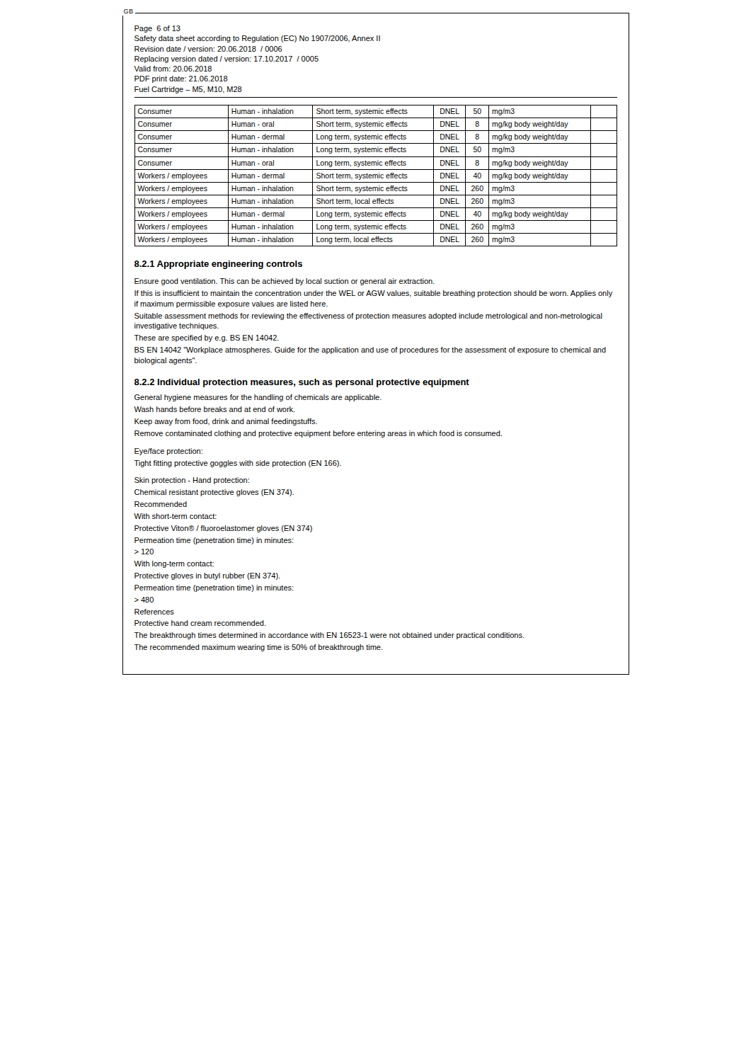GB
Page 6 of 13
Safety data sheet according to Regulation (EC) No 1907/2006, Annex II
Revision date / version: 20.06.2018 / 0006
Replacing version dated / version: 17.10.2017 / 0005
Valid from: 20.06.2018
PDF print date: 21.06.2018
Fuel Cartridge – M5, M10, M28
| Consumer | Human - inhalation | Short term, systemic effects | DNEL | 50 | mg/m3 | |
| Consumer | Human - oral | Short term, systemic effects | DNEL | 8 | mg/kg body weight/day | |
| Consumer | Human - dermal | Long term, systemic effects | DNEL | 8 | mg/kg body weight/day | |
| Consumer | Human - inhalation | Long term, systemic effects | DNEL | 50 | mg/m3 | |
| Consumer | Human - oral | Long term, systemic effects | DNEL | 8 | mg/kg body weight/day | |
| Workers / employees | Human - dermal | Short term, systemic effects | DNEL | 40 | mg/kg body weight/day | |
| Workers / employees | Human - inhalation | Short term, systemic effects | DNEL | 260 | mg/m3 | |
| Workers / employees | Human - inhalation | Short term, local effects | DNEL | 260 | mg/m3 | |
| Workers / employees | Human - dermal | Long term, systemic effects | DNEL | 40 | mg/kg body weight/day | |
| Workers / employees | Human - inhalation | Long term, systemic effects | DNEL | 260 | mg/m3 | |
| Workers / employees | Human - inhalation | Long term, local effects | DNEL | 260 | mg/m3 | |
8.2.1 Appropriate engineering controls
Ensure good ventilation. This can be achieved by local suction or general air extraction.
If this is insufficient to maintain the concentration under the WEL or AGW values, suitable breathing protection should be worn. Applies only if maximum permissible exposure values are listed here.
Suitable assessment methods for reviewing the effectiveness of protection measures adopted include metrological and non-metrological investigative techniques.
These are specified by e.g. BS EN 14042.
BS EN 14042 "Workplace atmospheres. Guide for the application and use of procedures for the assessment of exposure to chemical and biological agents".
8.2.2 Individual protection measures, such as personal protective equipment
General hygiene measures for the handling of chemicals are applicable.
Wash hands before breaks and at end of work.
Keep away from food, drink and animal feedingstuffs.
Remove contaminated clothing and protective equipment before entering areas in which food is consumed.
Eye/face protection:
Tight fitting protective goggles with side protection (EN 166).
Skin protection - Hand protection:
Chemical resistant protective gloves (EN 374).
Recommended
With short-term contact:
Protective Viton® / fluoroelastomer gloves (EN 374)
Permeation time (penetration time) in minutes:
> 120
With long-term contact:
Protective gloves in butyl rubber (EN 374).
Permeation time (penetration time) in minutes:
> 480
References
Protective hand cream recommended.
The breakthrough times determined in accordance with EN 16523-1 were not obtained under practical conditions.
The recommended maximum wearing time is 50% of breakthrough time.